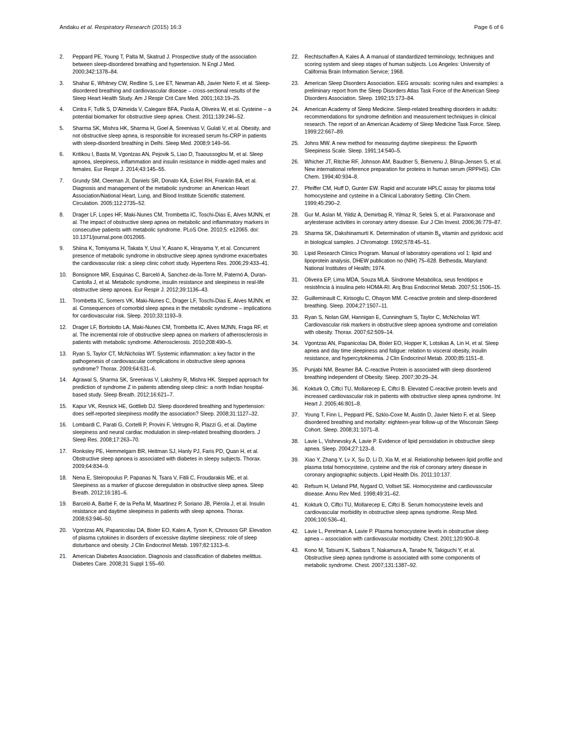Andaku et al. Respiratory Research (2015) 16:3
Page 6 of 6
Peppard PE, Young T, Palta M, Skatrud J. Prospective study of the association between sleep-disordered breathing and hypertension. N Engl J Med. 2000;342:1378–84.
Shahar E, Whitney CW, Redline S, Lee ET, Newman AB, Javier Nieto F, et al. Sleep-disordered breathing and cardiovascular disease – cross-sectional results of the Sleep Heart Health Study. Am J Respir Crit Care Med. 2001;163:19–25.
Cintra F, Tufik S, D’Almeida V, Calegare BFA, Paola A, Oliveira W, et al. Cysteine – a potential biomarker for obstructive sleep apnea. Chest. 2011;139:246–52.
Sharma SK, Mishra HK, Sharma H, Goel A, Sreenivas V, Gulati V, et al. Obesity, and not obstructive sleep apnea, is responsible for increased serum hs-CRP in patients with sleep-disorderd breathing in Delhi. Sleep Med. 2008;9:149–56.
Kritikou I, Basta M, Vgontzas AN, Pejovik S, Liao D, Tsaoussoglou M, et al. Sleep apnoea, sleepiness, inflammation and insulin resistance in middle-aged males and females. Eur Respir J. 2014;43:145–55.
Grundy SM, Cleeman JI, Daniels SR, Donato KA, Eckel RH, Franklin BA, et al. Diagnosis and management of the metabolic syndrome: an American Heart Association/National Heart, Lung, and Blood Institute Scientific statement. Circulation. 2005;112:2735–52.
Drager LF, Lopes HF, Maki-Nunes CM, Trombetta IC, Toschi-Dias E, Alves MJNN, et al. The impact of obstructive sleep apnea on metabolic and inflammatory markers in consecutive patients with metabolic syndrome. PLoS One. 2010;5: e12065. doi: 10.1371/journal.pone.0012065.
Shiina K, Tomiyama H, Takata Y, Usui Y, Asano K, Hirayama Y, et al. Concurrent presence of metabolic syndrome in obstructive sleep apnea syndrome exacerbates the cardiovascular risk: a sleep clinic cohort study. Hypertens Res. 2006;29:433–41.
Bonsignore MR, Esquinas C, Barceló A, Sanchez-de-la-Torre M, Paternó A, Duran-Cantolla J, et al. Metabolic syndrome, insulin resistance and sleepiness in real-life obstructive sleep apnoea. Eur Respir J. 2012;39:1136–43.
Trombetta IC, Somers VK, Maki-Nunes C, Drager LF, Toschi-Dias E, Alves MJNN, et al. Consequences of comorbid sleep apnea in the metabolic syndrome – implications for cardiovascular risk. Sleep. 2010;33:1193–9.
Drager LF, Bortolotto LA, Maki-Nunes CM, Trombetta IC, Alves MJNN, Fraga RF, et al. The incremental role of obstructive sleep apnea on markers of atherosclerosis in patients with metabolic syndrome. Atherosclerosis. 2010;208:490–5.
Ryan S, Taylor CT, McNicholas WT. Systemic inflammation: a key factor in the pathogenesis of cardiovascular complications in obstructive sleep apnoea syndrome? Thorax. 2009;64:631–6.
Agrawal S, Sharma SK, Sreenivas V, Lakshmy R, Mishra HK. Stepped approach for prediction of syndrome Z in patients attending sleep clinic: a north Indian hospital-based study. Sleep Breath. 2012;16:621–7.
Kapur VK, Resnick HE, Gottlieb DJ. Sleep disordered breathing and hypertension: does self-reported sleepiness modify the association? Sleep. 2008;31:1127–32.
Lombardi C, Parati G, Cortelli P, Provini F, Vetrugno R, Plazzi G, et al. Daytime sleepiness and neural cardiac modulation in sleep-related breathing disorders. J Sleep Res. 2008;17:263–70.
Ronksley PE, Hemmelgarn BR, Heitman SJ, Hanly PJ, Faris PD, Quan H, et al. Obstructive sleep apnoea is associated with diabetes in sleepy subjects. Thorax. 2009;64:834–9.
Nena E, Steiropoulus P, Papanas N, Tsara V, Fitili C, Froudarakis ME, et al. Sleepiness as a marker of glucose deregulation in obstructive sleep apnea. Sleep Breath. 2012;16:181–6.
Barceló A, Barbé F, de la Peña M, Maartinez P, Soriano JB, Piérola J, et al. Insulin resistance and daytime sleepiness in patients with sleep apnoea. Thorax. 2008;63:946–50.
Vgontzas AN, Papanicolau DA, Bixler EO, Kales A, Tyson K, Chrousos GP. Elevation of plasma cytokines in disorders of excessive daytime sleepiness: role of sleep disturbance and obesity. J Clin Endocrinol Metab. 1997;82:1313–6.
American Diabetes Association. Diagnosis and classification of diabetes melittus. Diabetes Care. 2008;31 Suppl 1:55–60.
Rechtschaffen A, Kales A. A manual of standardized terminology, techniques and scoring system and sleep stages of human subjects. Los Angeles: University of California Brain Information Service; 1968.
American Sleep Disorders Association. EEG arousals: scoring rules and examples: a preliminary report from the Sleep Disorders Atlas Task Force of the American Sleep Disorders Association. Sleep. 1992;15:173–84.
American Academy of Sleep Medicine. Sleep-related breathing disorders in adults: recommendations for syndrome definition and measurement techniques in clinical research. The report of an American Academy of Sleep Medicine Task Force. Sleep. 1999;22:667–89.
Johns MW. A new method for measuring daytime sleepiness: the Epworth Sleepiness Scale. Sleep. 1991;14:540–5.
Whicher JT, Ritchie RF, Johnson AM, Baudner S, Bienvenu J, Blirup-Jensen S, et al. New international reference preparation for proteins in human serum (RPPHS). Clin Chem. 1994;40:934–8.
Pfeiffer CM, Huff D, Gunter EW. Rapid and accurate HPLC assay for plasma total homocysteine and cysteine in a Clinical Laboratory Setting. Clin Chem. 1999;45:290–2.
Gur M, Aslan M, Yildiz A, Demirbag R, Yilmaz R, Selek S, et al. Paraoxonase and arylesterase activities in coronary artery disease. Eur J Clin Invest. 2006;36:779–87.
Sharma SK, Dakshinamurti K. Determination of vitamin B6 vitamin and pyridoxic acid in biological samples. J Chromatogr. 1992;578:45–51.
Lipid Research Clinics Program. Manual of laboratory operations vol 1: lipid and lipoprotein analysis, DHEW publication no (NIH) 75–628. Bethesda, Maryland: National Institutes of Health; 1974.
Oliveira EP, Lima MDA, Souza MLA. Síndrome Metabólica, seus fenótipos e resistência à insulina pelo HOMA-RI. Arq Bras Endocrinol Metab. 2007;51:1506–15.
Guilleminault C, Kirisoglu C, Ohayon MM. C-reactive protein and sleep-disordered breathing. Sleep. 2004;27:1507–11.
Ryan S, Nolan GM, Hannigan E, Cunningham S, Taylor C, McNicholas WT. Cardiovascular risk markers in obstructive sleep apnoea syndrome and correlation with obesity. Thorax. 2007;62:509–14.
Vgontzas AN, Papanicolau DA, Bixler EO, Hopper K, Lotsikas A, Lin H, et al. Sleep apnea and day time sleepiness and fatigue: relation to visceral obesity, insulin resistance, and hypercytokinemia. J Clin Endocrinol Metab. 2000;85:1151–8.
Punjabi NM, Beamer BA. C-reactive Protein is associated with sleep disordered breathing independent of Obesity. Sleep. 2007;30:29–34.
Kokturk O, Ciftci TU, Mollarecep E, Ciftci B. Elevated C-reactive protein levels and increased cardiovascular risk in patients with obstructive sleep apnea syndrome. Int Heart J. 2005;46:801–8.
Young T, Finn L, Peppard PE, Szklo-Coxe M, Austin D, Javier Nieto F, et al. Sleep disordered breathing and mortality: eighteen-year follow-up of the Wisconsin Sleep Cohort. Sleep. 2008;31:1071–8.
Lavie L, Vishnevsky A, Lavie P. Evidence of lipid peroxidation in obstructive sleep apnea. Sleep. 2004;27:123–8.
Xiao Y, Zhang Y, Lv X, Su D, Li D, Xia M, et al. Relationship between lipid profile and plasma total homocysteine, cysteine and the risk of coronary artery disease in coronary angiographic subjects. Lipid Health Dis. 2011;10:137.
Refsum H, Ueland PM, Nygard O, Vollset SE. Homocysteine and cardiovascular disease. Annu Rev Med. 1998;49:31–62.
Kokturk O, Ciftci TU, Mollarecep E, Ciftci B. Serum homocysteine levels and cardiovascular morbidity in obstructive sleep apnea syndrome. Resp Med. 2006;100:536–41.
Lavie L, Perelman A, Lavie P. Plasma homocysteine levels in obstructive sleep apnea – association with cardiovascular morbidity. Chest. 2001;120:900–8.
Kono M, Tatsumi K, Saibara T, Nakamura A, Tanabe N, Takiguchi Y, et al. Obstructive sleep apnea syndrome is associated with some components of metabolic syndrome. Chest. 2007;131:1387–92.